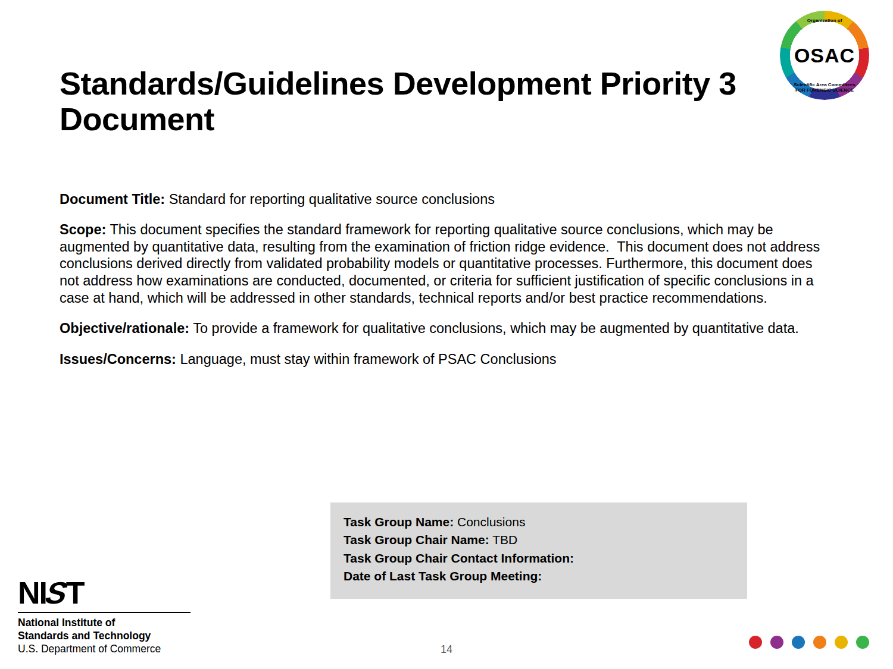Organization of
OSAC
Scientific Area Committees
FOR FORENSIC SCIENCE
Standards/Guidelines Development Priority 3 Document
Document Title: Standard for reporting qualitative source conclusions
Scope: This document specifies the standard framework for reporting qualitative source conclusions, which may be augmented by quantitative data, resulting from the examination of friction ridge evidence. This document does not address conclusions derived directly from validated probability models or quantitative processes. Furthermore, this document does not address how examinations are conducted, documented, or criteria for sufficient justification of specific conclusions in a case at hand, which will be addressed in other standards, technical reports and/or best practice recommendations.
Objective/rationale: To provide a framework for qualitative conclusions, which may be augmented by quantitative data.
Issues/Concerns: Language, must stay within framework of PSAC Conclusions
Task Group Name: Conclusions
Task Group Chair Name: TBD
Task Group Chair Contact Information:
Date of Last Task Group Meeting:
NIST
National Institute of
Standards and Technology
U.S. Department of Commerce
14